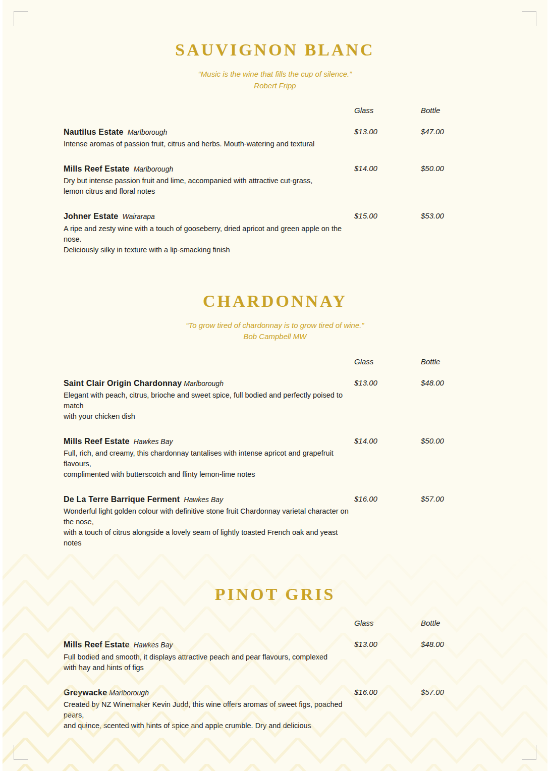SAUVIGNON BLANC
“Music is the wine that fills the cup of silence.” Robert Fripp
| | Glass | Bottle |
| --- | --- | --- |
| Nautilus Estate Marlborough Intense aromas of passion fruit, citrus and herbs. Mouth-watering and textural | $13.00 | $47.00 |
| Mills Reef Estate Marlborough Dry but intense passion fruit and lime, accompanied with attractive cut-grass, lemon citrus and floral notes | $14.00 | $50.00 |
| Johner Estate Wairarapa A ripe and zesty wine with a touch of gooseberry, dried apricot and green apple on the nose. Deliciously silky in texture with a lip-smacking finish | $15.00 | $53.00 |
CHARDONNAY
“To grow tired of chardonnay is to grow tired of wine.” Bob Campbell MW
| | Glass | Bottle |
| --- | --- | --- |
| Saint Clair Origin Chardonnay Marlborough Elegant with peach, citrus, brioche and sweet spice, full bodied and perfectly poised to match with your chicken dish | $13.00 | $48.00 |
| Mills Reef Estate Hawkes Bay Full, rich, and creamy, this chardonnay tantalises with intense apricot and grapefruit flavours, complimented with butterscotch and flinty lemon-lime notes | $14.00 | $50.00 |
| De La Terre Barrique Ferment Hawkes Bay Wonderful light golden colour with definitive stone fruit Chardonnay varietal character on the nose, with a touch of citrus alongside a lovely seam of lightly toasted French oak and yeast notes | $16.00 | $57.00 |
PINOT GRIS
| | Glass | Bottle |
| --- | --- | --- |
| Mills Reef Estate Hawkes Bay Full bodied and smooth, it displays attractive peach and pear flavours, complexed with hay and hints of figs | $13.00 | $48.00 |
| Greywacke Marlborough Created by NZ Winemaker Kevin Judd, this wine offers aromas of sweet figs, poached pears, and quince, scented with hints of spice and apple crumble. Dry and delicious | $16.00 | $57.00 |